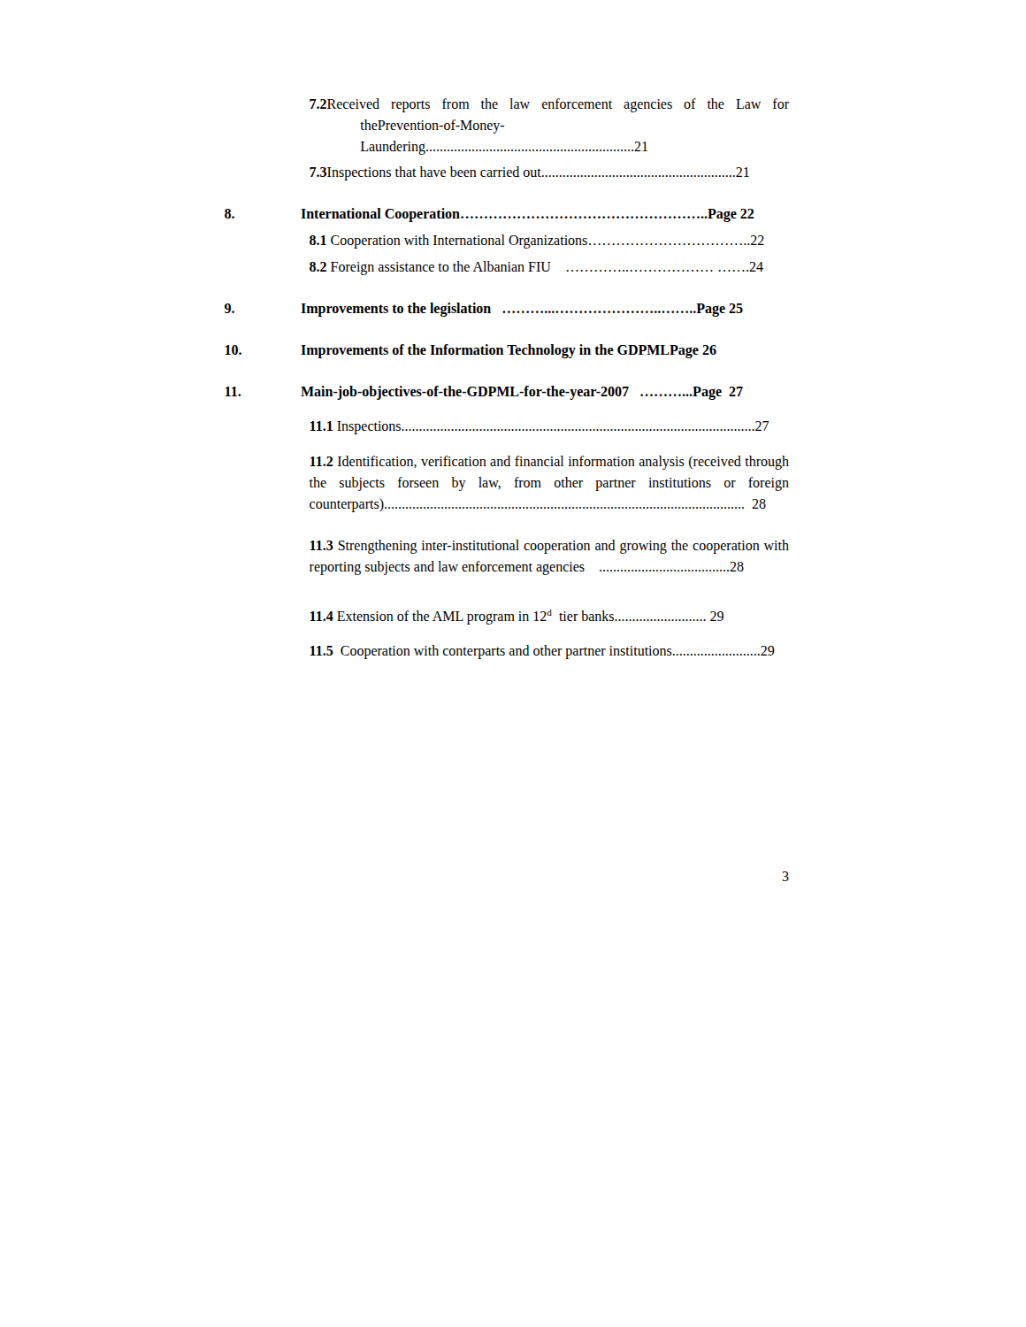7.2 Received reports from the law enforcement agencies of the Law for thePrevention-of-Money-Laundering...........................................................21
7.3 Inspections that have been carried out.......................................................21
8. International Cooperation……………………………………………..Page 22
8.1 Cooperation with International Organizations……………………………..22
8.2 Foreign assistance to the Albanian FIU …………..……………… …….24
9. Improvements to the legislation ………...…………………..……..Page 25
10. Improvements of the Information Technology in the GDPMLPage 26
11. Main-job-objectives-of-the-GDPML-for-the-year-2007 ………...Page 27
11.1 Inspections....................................................................................................27
11.2 Identification, verification and financial information analysis (received through the subjects forseen by law, from other partner institutions or foreign counterparts)...................................................................................................... 28
11.3 Strengthening inter-institutional cooperation and growing the cooperation with reporting subjects and law enforcement agencies .....................................28
11.4 Extension of the AML program in 12d tier banks.......................... 29
11.5 Cooperation with conterparts and other partner institutions.........................29
3